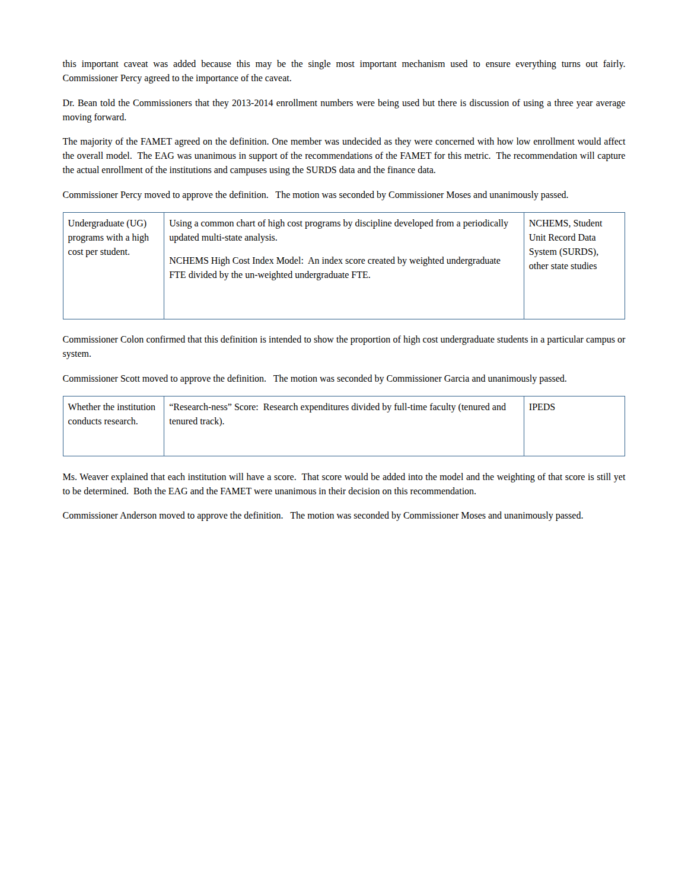this important caveat was added because this may be the single most important mechanism used to ensure everything turns out fairly. Commissioner Percy agreed to the importance of the caveat.
Dr. Bean told the Commissioners that they 2013-2014 enrollment numbers were being used but there is discussion of using a three year average moving forward.
The majority of the FAMET agreed on the definition. One member was undecided as they were concerned with how low enrollment would affect the overall model. The EAG was unanimous in support of the recommendations of the FAMET for this metric. The recommendation will capture the actual enrollment of the institutions and campuses using the SURDS data and the finance data.
Commissioner Percy moved to approve the definition. The motion was seconded by Commissioner Moses and unanimously passed.
| Undergraduate (UG) programs with a high cost per student. | Using a common chart of high cost programs by discipline developed from a periodically updated multi-state analysis. NCHEMS High Cost Index Model: An index score created by weighted undergraduate FTE divided by the un-weighted undergraduate FTE. | NCHEMS, Student Unit Record Data System (SURDS), other state studies |
Commissioner Colon confirmed that this definition is intended to show the proportion of high cost undergraduate students in a particular campus or system.
Commissioner Scott moved to approve the definition. The motion was seconded by Commissioner Garcia and unanimously passed.
| Whether the institution conducts research. | “Research-ness” Score: Research expenditures divided by full-time faculty (tenured and tenured track). | IPEDS |
Ms. Weaver explained that each institution will have a score. That score would be added into the model and the weighting of that score is still yet to be determined. Both the EAG and the FAMET were unanimous in their decision on this recommendation.
Commissioner Anderson moved to approve the definition. The motion was seconded by Commissioner Moses and unanimously passed.